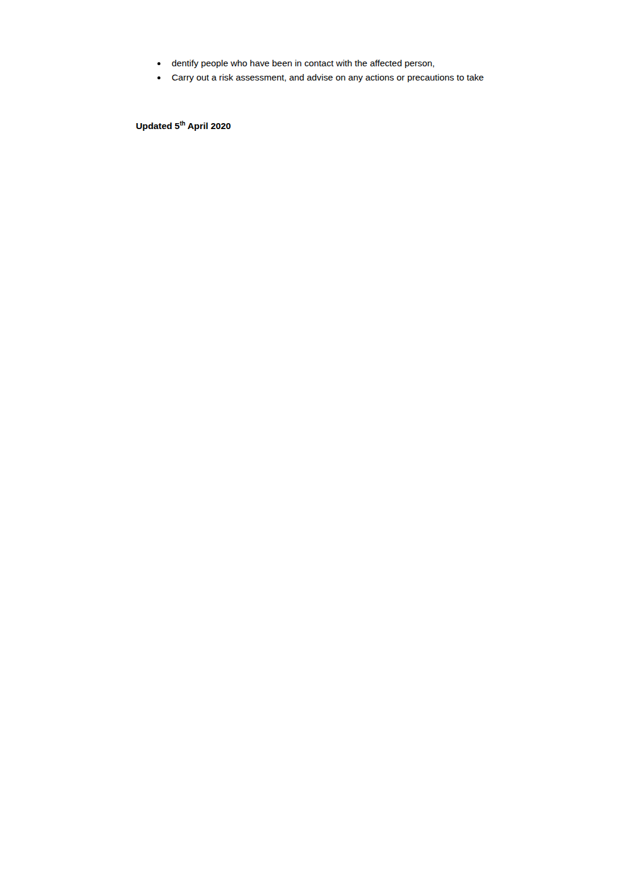dentify people who have been in contact with the affected person,
Carry out a risk assessment, and advise on any actions or precautions to take
Updated 5th April 2020